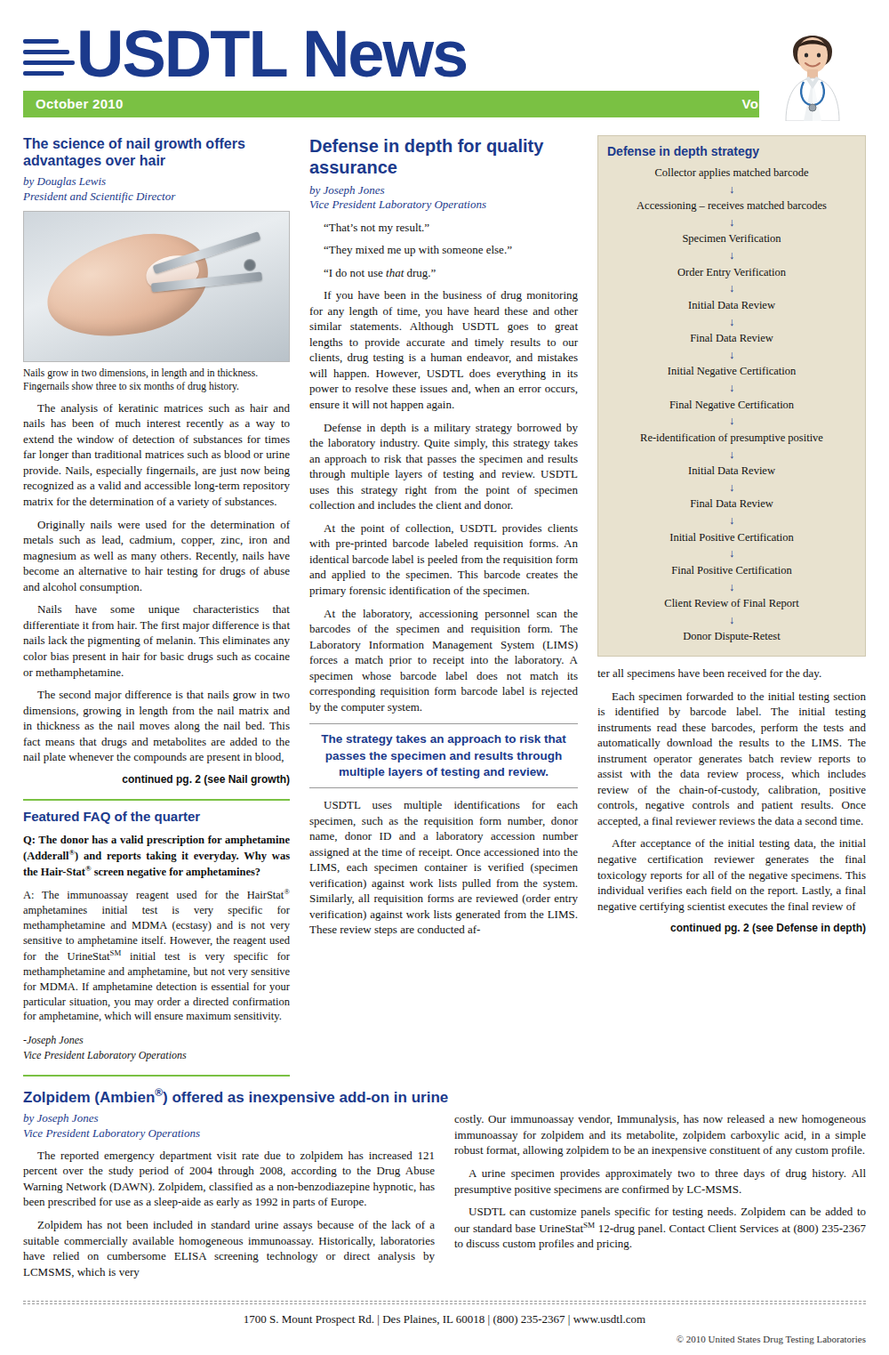USDTL News
October 2010
Volume 1 Issue 4
The science of nail growth offers advantages over hair
by Douglas Lewis
President and Scientific Director
©iStockphoto.com/gemini
Nails grow in two dimensions, in length and in thickness. Fingernails show three to six months of drug history.
The analysis of keratinic matrices such as hair and nails has been of much interest recently as a way to extend the window of detection of substances for times far longer than traditional matrices such as blood or urine provide. Nails, especially fingernails, are just now being recognized as a valid and accessible long-term repository matrix for the determination of a variety of substances.
Originally nails were used for the determination of metals such as lead, cadmium, copper, zinc, iron and magnesium as well as many others. Recently, nails have become an alternative to hair testing for drugs of abuse and alcohol consumption.
Nails have some unique characteristics that differentiate it from hair. The first major difference is that nails lack the pigmenting of melanin. This eliminates any color bias present in hair for basic drugs such as cocaine or methamphetamine.
The second major difference is that nails grow in two dimensions, growing in length from the nail matrix and in thickness as the nail moves along the nail bed. This fact means that drugs and metabolites are added to the nail plate whenever the compounds are present in blood,
continued pg. 2 (see Nail growth)
Featured FAQ of the quarter
Q: The donor has a valid prescription for amphetamine (Adderall®) and reports taking it everyday. Why was the Hair-Stat® screen negative for amphetamines?
A: The immunoassay reagent used for the HairStat® amphetamines initial test is very specific for methamphetamine and MDMA (ecstasy) and is not very sensitive to amphetamine itself. However, the reagent used for the UrineStatSM initial test is very specific for methamphetamine and amphetamine, but not very sensitive for MDMA. If amphetamine detection is essential for your particular situation, you may order a directed confirmation for amphetamine, which will ensure maximum sensitivity.
-Joseph Jones
Vice President Laboratory Operations
Defense in depth for quality assurance
by Joseph Jones
Vice President Laboratory Operations
“That’s not my result.”
“They mixed me up with someone else.”
“I do not use that drug.”
If you have been in the business of drug monitoring for any length of time, you have heard these and other similar statements. Although USDTL goes to great lengths to provide accurate and timely results to our clients, drug testing is a human endeavor, and mistakes will happen. However, USDTL does everything in its power to resolve these issues and, when an error occurs, ensure it will not happen again.
Defense in depth is a military strategy borrowed by the laboratory industry. Quite simply, this strategy takes an approach to risk that passes the specimen and results through multiple layers of testing and review. USDTL uses this strategy right from the point of specimen collection and includes the client and donor.
At the point of collection, USDTL provides clients with pre-printed barcode labeled requisition forms. An identical barcode label is peeled from the requisition form and applied to the specimen. This barcode creates the primary forensic identification of the specimen.
At the laboratory, accessioning personnel scan the barcodes of the specimen and requisition form. The Laboratory Information Management System (LIMS) forces a match prior to receipt into the laboratory. A specimen whose barcode label does not match its corresponding requisition form barcode label is rejected by the computer system.
The strategy takes an approach to risk that passes the specimen and results through multiple layers of testing and review.
USDTL uses multiple identifications for each specimen, such as the requisition form number, donor name, donor ID and a laboratory accession number assigned at the time of receipt. Once accessioned into the LIMS, each specimen container is verified (specimen verification) against work lists pulled from the system. Similarly, all requisition forms are reviewed (order entry verification) against work lists generated from the LIMS. These review steps are conducted af-
Defense in depth strategy
Collector applies matched barcode
Accessioning – receives matched barcodes
Specimen Verification
Order Entry Verification
Initial Data Review
Final Data Review
Initial Negative Certification
Final Negative Certification
Re-identification of presumptive positive
Initial Data Review
Final Data Review
Initial Positive Certification
Final Positive Certification
Client Review of Final Report
Donor Dispute-Retest
ter all specimens have been received for the day.
Each specimen forwarded to the initial testing section is identified by barcode label. The initial testing instruments read these barcodes, perform the tests and automatically download the results to the LIMS. The instrument operator generates batch review reports to assist with the data review process, which includes review of the chain-of-custody, calibration, positive controls, negative controls and patient results. Once accepted, a final reviewer reviews the data a second time.
After acceptance of the initial testing data, the initial negative certification reviewer generates the final toxicology reports for all of the negative specimens. This individual verifies each field on the report. Lastly, a final negative certifying scientist executes the final review of
continued pg. 2 (see Defense in depth)
Zolpidem (Ambien®) offered as inexpensive add-on in urine
by Joseph Jones
Vice President Laboratory Operations
The reported emergency department visit rate due to zolpidem has increased 121 percent over the study period of 2004 through 2008, according to the Drug Abuse Warning Network (DAWN). Zolpidem, classified as a non-benzodiazepine hypnotic, has been prescribed for use as a sleep-aide as early as 1992 in parts of Europe.
Zolpidem has not been included in standard urine assays because of the lack of a suitable commercially available homogeneous immunoassay. Historically, laboratories have relied on cumbersome ELISA screening technology or direct analysis by LCMSMS, which is very
costly. Our immunoassay vendor, Immunalysis, has now released a new homogeneous immunoassay for zolpidem and its metabolite, zolpidem carboxylic acid, in a simple robust format, allowing zolpidem to be an inexpensive constituent of any custom profile.
A urine specimen provides approximately two to three days of drug history. All presumptive positive specimens are confirmed by LC-MSMS.
USDTL can customize panels specific for testing needs. Zolpidem can be added to our standard base UrineStatSM 12-drug panel. Contact Client Services at (800) 235-2367 to discuss custom profiles and pricing.
1700 S. Mount Prospect Rd. | Des Plaines, IL 60018 | (800) 235-2367 | www.usdtl.com
© 2010 United States Drug Testing Laboratories